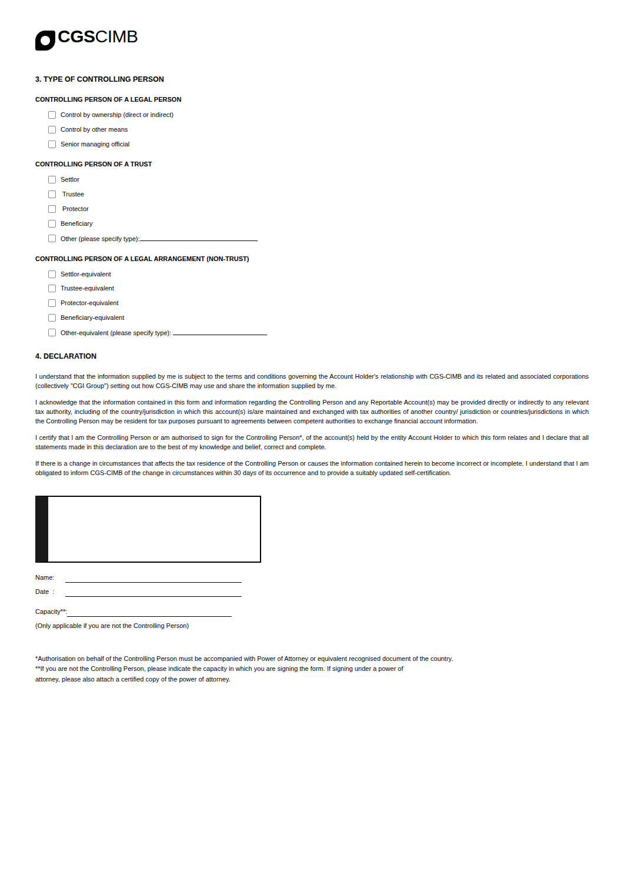CGS CIMB
3. TYPE OF CONTROLLING PERSON
CONTROLLING PERSON OF A LEGAL PERSON
Control by ownership (direct or indirect)
Control by other means
Senior managing official
CONTROLLING PERSON OF A TRUST
Settlor
Trustee
Protector
Beneficiary
Other (please specify type):
CONTROLLING PERSON OF A LEGAL ARRANGEMENT (NON-TRUST)
Settlor-equivalent
Trustee-equivalent
Protector-equivalent
Beneficiary-equivalent
Other-equivalent (please specify type):
4. DECLARATION
I understand that the information supplied by me is subject to the terms and conditions governing the Account Holder's relationship with CGS-CIMB and its related and associated corporations (collectively "CGI Group") setting out how CGS-CIMB may use and share the information supplied by me.
I acknowledge that the information contained in this form and information regarding the Controlling Person and any Reportable Account(s) may be provided directly or indirectly to any relevant tax authority, including of the country/jurisdiction in which this account(s) is/are maintained and exchanged with tax authorities of another country/ jurisdiction or countries/jurisdictions in which the Controlling Person may be resident for tax purposes pursuant to agreements between competent authorities to exchange financial account information.
I certify that I am the Controlling Person or am authorised to sign for the Controlling Person*, of the account(s) held by the entity Account Holder to which this form relates and I declare that all statements made in this declaration are to the best of my knowledge and belief, correct and complete.
If there is a change in circumstances that affects the tax residence of the Controlling Person or causes the information contained herein to become incorrect or incomplete, I understand that I am obligated to inform CGS-CIMB of the change in circumstances within 30 days of its occurrence and to provide a suitably updated self-certification.
Name:
Date :
Capacity**:
(Only applicable if you are not the Controlling Person)
*Authorisation on behalf of the Controlling Person must be accompanied with Power of Attorney or equivalent recognised document of the country.
**If you are not the Controlling Person, please indicate the capacity in which you are signing the form. If signing under a power of
attorney, please also attach a certified copy of the power of attorney.